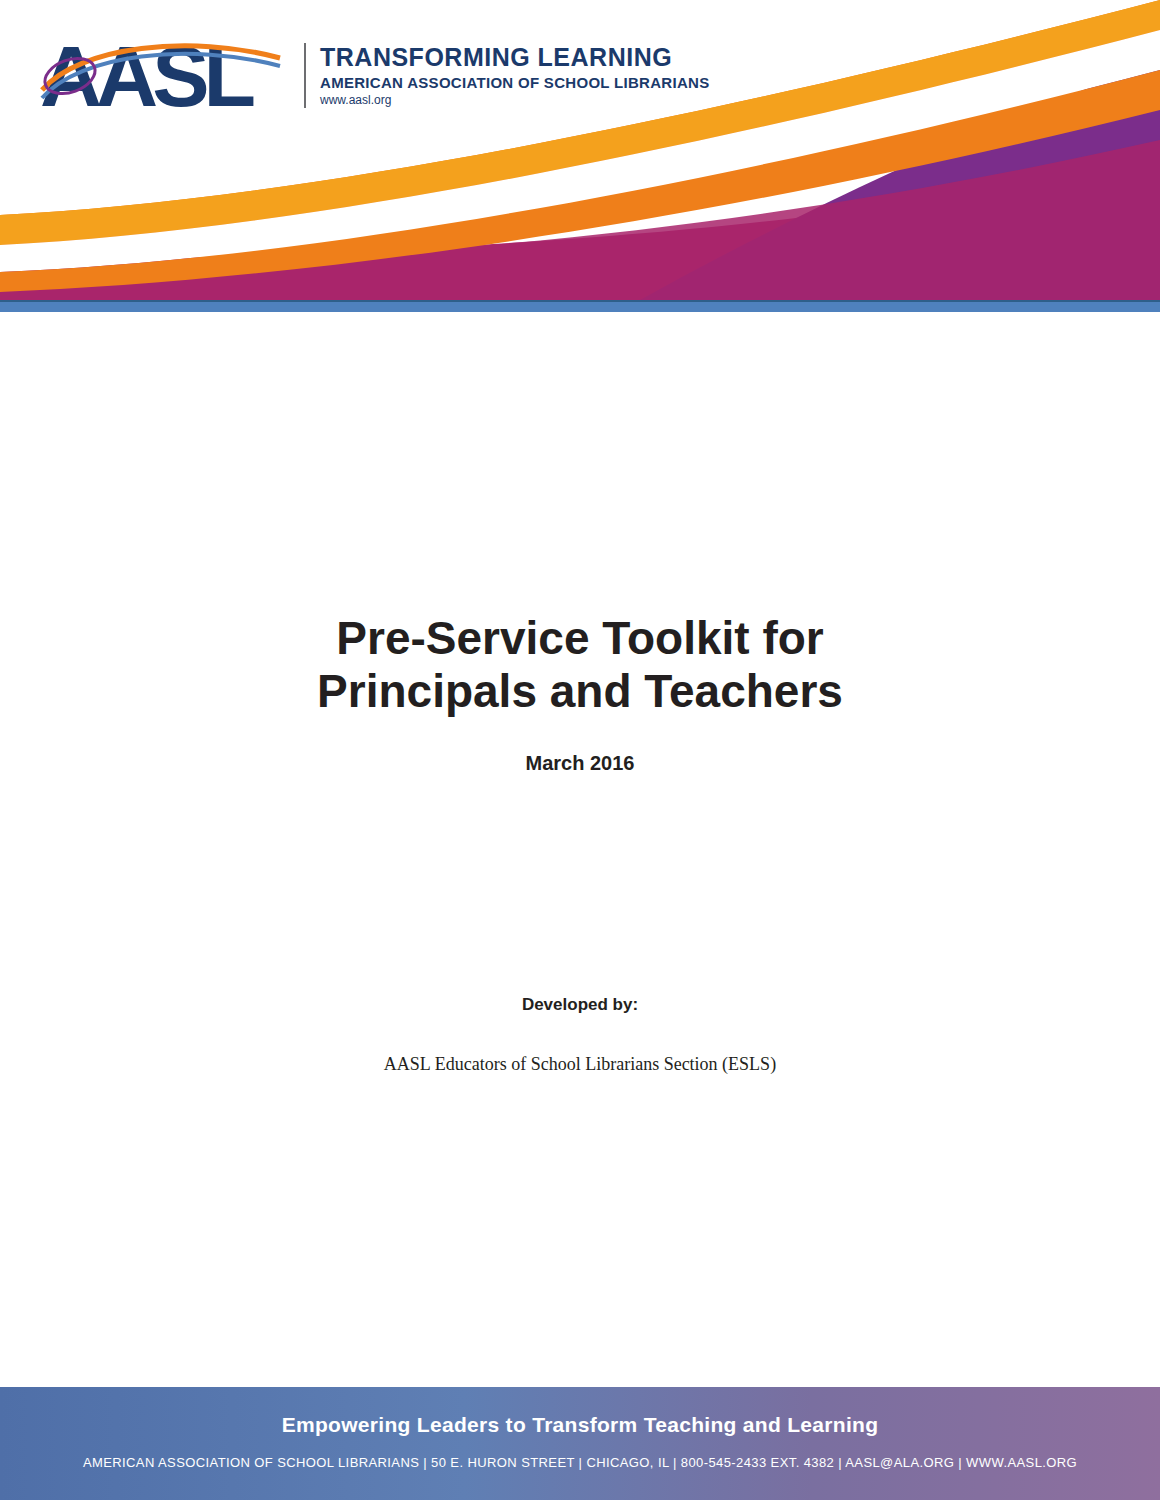AASL
Transforming Learning
American Association of School Librarians
www.aasl.org
Pre-Service Toolkit for
Principals and Teachers
March 2016
Developed by:
AASL Educators of School Librarians Section (ESLS)
Empowering Leaders to Transform Teaching and Learning
American Association of School Librarians | 50 E. Huron Street | Chicago, IL | 800-545-2433 ext. 4382 | aasl@ala.org | www.aasl.org